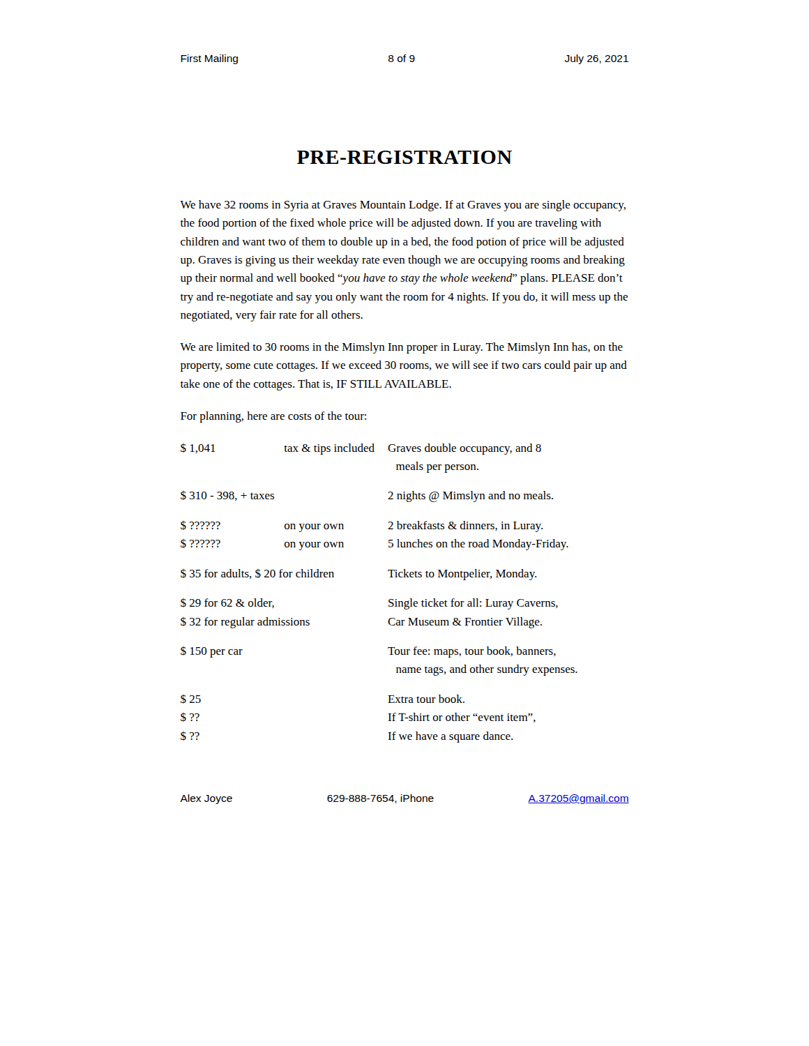First Mailing 8 of 9 July 26, 2021
PRE-REGISTRATION
We have 32 rooms in Syria at Graves Mountain Lodge. If at Graves you are single occupancy, the food portion of the fixed whole price will be adjusted down. If you are traveling with children and want two of them to double up in a bed, the food potion of price will be adjusted up. Graves is giving us their weekday rate even though we are occupying rooms and breaking up their normal and well booked “you have to stay the whole weekend” plans. PLEASE don’t try and re-negotiate and say you only want the room for 4 nights. If you do, it will mess up the negotiated, very fair rate for all others.
We are limited to 30 rooms in the Mimslyn Inn proper in Luray. The Mimslyn Inn has, on the property, some cute cottages. If we exceed 30 rooms, we will see if two cars could pair up and take one of the cottages. That is, IF STILL AVAILABLE.
For planning, here are costs of the tour:
| $ 1,041 | tax & tips included | Graves double occupancy, and 8 meals per person. |
| $ 310 - 398, + taxes | 2 nights @ Mimslyn and no meals. |
| $ ?????? | on your own | 2 breakfasts & dinners, in Luray. |
| $ ?????? | on your own | 5 lunches on the road Monday-Friday. |
| $ 35 for adults, $ 20 for children | Tickets to Montpelier, Monday. |
| $ 29 for 62 & older, | Single ticket for all: Luray Caverns, |
| $ 32 for regular admissions | Car Museum & Frontier Village. |
| $ 150 per car | Tour fee: maps, tour book, banners, name tags, and other sundry expenses. |
| $ 25 | Extra tour book. |
| $ ?? | If T-shirt or other “event item”, |
| $ ?? | If we have a square dance. |
Alex Joyce 629-888-7654, iPhone A.37205@gmail.com